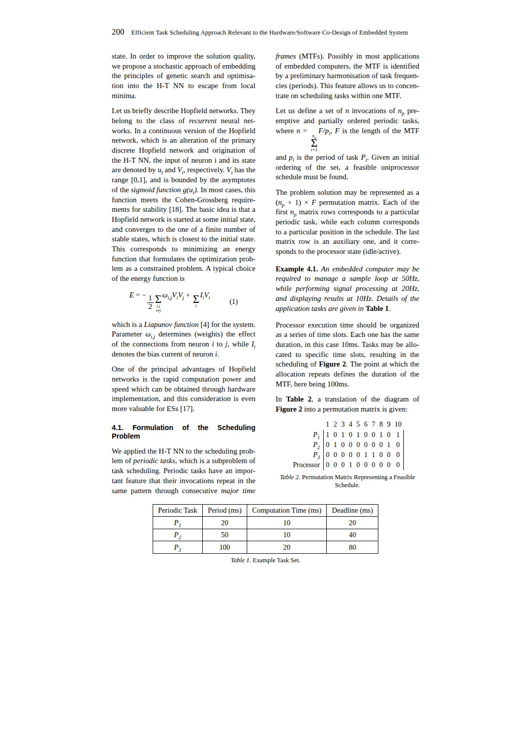200 Efficient Task Scheduling Approach Relevant to the Hardware/Software Co-Design of Embedded System
state. In order to improve the solution quality, we propose a stochastic approach of embedding the principles of genetic search and optimisation into the H-T NN to escape from local minima.
Let us briefly describe Hopfield networks. They belong to the class of recurrent neural networks. In a continuous version of the Hopfield network, which is an alteration of the primary discrete Hopfield network and origination of the H-T NN, the input of neuron i and its state are denoted by ui and Vi, respectively. Vi has the range [0,1], and is bounded by the asymptotes of the sigmoid function g(ui). In most cases, this function meets the Cohen-Grossberg requirements for stability [18]. The basic idea is that a Hopfield network is started at some initial state, and converges to the one of a finite number of stable states, which is closest to the initial state. This corresponds to minimizing an energy function that formulates the optimization problem as a constrained problem. A typical choice of the energy function is
E = −12 Σi,j i≠j ωi,jViVj + Σi IiVi (1)
which is a Liapunov function [4] for the system. Parameter ωi,j determines (weights) the effect of the connections from neuron i to j, while Ii denotes the bias current of neuron i.
One of the principal advantages of Hopfield networks is the rapid computation power and speed which can be obtained through hardware implementation, and this consideration is even more valuable for ESs [17].
4.1. Formulation of the Scheduling Problem
We applied the H-T NN to the scheduling problem of periodic tasks, which is a subproblem of task scheduling. Periodic tasks have an important feature that their invocations repeat in the same pattern through consecutive major time frames (MTFs). Possibly in most applications of embedded computers, the MTF is identified by a preliminary harmonisation of task frequencies (periods). This feature allows us to concentrate on scheduling tasks within one MTF.
Let us define a set of n invocations of np preemptive and partially ordered periodic tasks, where n = np Σi=1 F/pi, F is the length of the MTF and pi is the period of task Pi. Given an initial ordering of the set, a feasible uniprocessor schedule must be found.
The problem solution may be represented as a (np + 1) × F permutation matrix. Each of the first np matrix rows corresponds to a particular periodic task, while each column corresponds to a particular position in the schedule. The last matrix row is an auxiliary one, and it corresponds to the processor state (idle/active).
Example 4.1. An embedded computer may be required to manage a sample loop at 50Hz, while performing signal processing at 20Hz, and displaying results at 10Hz. Details of the application tasks are given in Table 1.
Processor execution time should be organized as a series of time slots. Each one has the same duration, in this case 10ms. Tasks may be allocated to specific time slots, resulting in the scheduling of Figure 2. The point at which the allocation repeats defines the duration of the MTF, here being 100ms.
In Table 2, a translation of the diagram of Figure 2 into a permutation matrix is given:
| | 1 | 2 | 3 | 4 | 5 | 6 | 7 | 8 | 9 | 10 |
| P 1 | 1 | 0 | 1 | 0 | 1 | 0 | 0 | 1 | 0 | 1 |
| P 2 | 0 | 1 | 0 | 0 | 0 | 0 | 0 | 0 | 1 | 0 |
| P 3 | 0 | 0 | 0 | 0 | 0 | 1 | 1 | 0 | 0 | 0 |
| Processor | 0 | 0 | 0 | 1 | 0 | 0 | 0 | 0 | 0 | 0 |
Table 2. Permutation Matrix Representing a Feasible Schedule.
| Periodic Task | Period (ms) | Computation Time (ms) | Deadline (ms) |
| --- | --- | --- | --- |
| P 1 | 20 | 10 | 20 |
| P 2 | 50 | 10 | 40 |
| P 3 | 100 | 20 | 80 |
Table 1. Example Task Set.